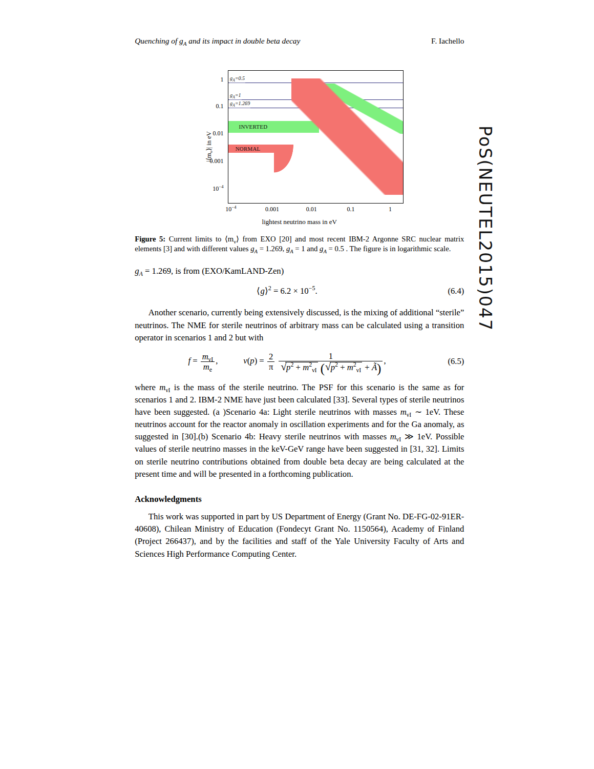Quenching of gA and its impact in double beta decay
F. Iachello
PoS(NEUTEL2015)047
|⟨mν⟩| in eV
1
0.1
0.01
0.001
10−4
gA=0.5
gA=1
gA=1.269
INVERTED
NORMAL
10−4
0.001
0.01
0.1
1
lightest neutrino mass in eV
Figure 5: Current limits to ⟨mν⟩ from EXO [20] and most recent IBM-2 Argonne SRC nuclear matrix elements [3] and with different values gA = 1.269, gA = 1 and gA = 0.5 . The figure is in logarithmic scale.
gA = 1.269, is from (EXO/KamLAND-Zen)
⟨g⟩2 = 6.2 × 10−5.
(6.4)
Another scenario, currently being extensively discussed, is the mixing of additional “sterile” neutrinos. The NME for sterile neutrinos of arbitrary mass can be calculated using a transition operator in scenarios 1 and 2 but with
f = mνI me, v(p) = 2 π 1 p2 + m2νI (p2 + m2νI + Ã),
(6.5)
where mνI is the mass of the sterile neutrino. The PSF for this scenario is the same as for scenarios 1 and 2. IBM-2 NME have just been calculated [33]. Several types of sterile neutrinos have been suggested. (a )Scenario 4a: Light sterile neutrinos with masses mνI ∼ 1eV. These neutrinos account for the reactor anomaly in oscillation experiments and for the Ga anomaly, as suggested in [30].(b) Scenario 4b: Heavy sterile neutrinos with masses mνI ≫ 1eV. Possible values of sterile neutrino masses in the keV-GeV range have been suggested in [31, 32]. Limits on sterile neutrino contributions obtained from double beta decay are being calculated at the present time and will be presented in a forthcoming publication.
Acknowledgments
This work was supported in part by US Department of Energy (Grant No. DE-FG-02-91ER-40608), Chilean Ministry of Education (Fondecyt Grant No. 1150564), Academy of Finland (Project 266437), and by the facilities and staff of the Yale University Faculty of Arts and Sciences High Performance Computing Center.